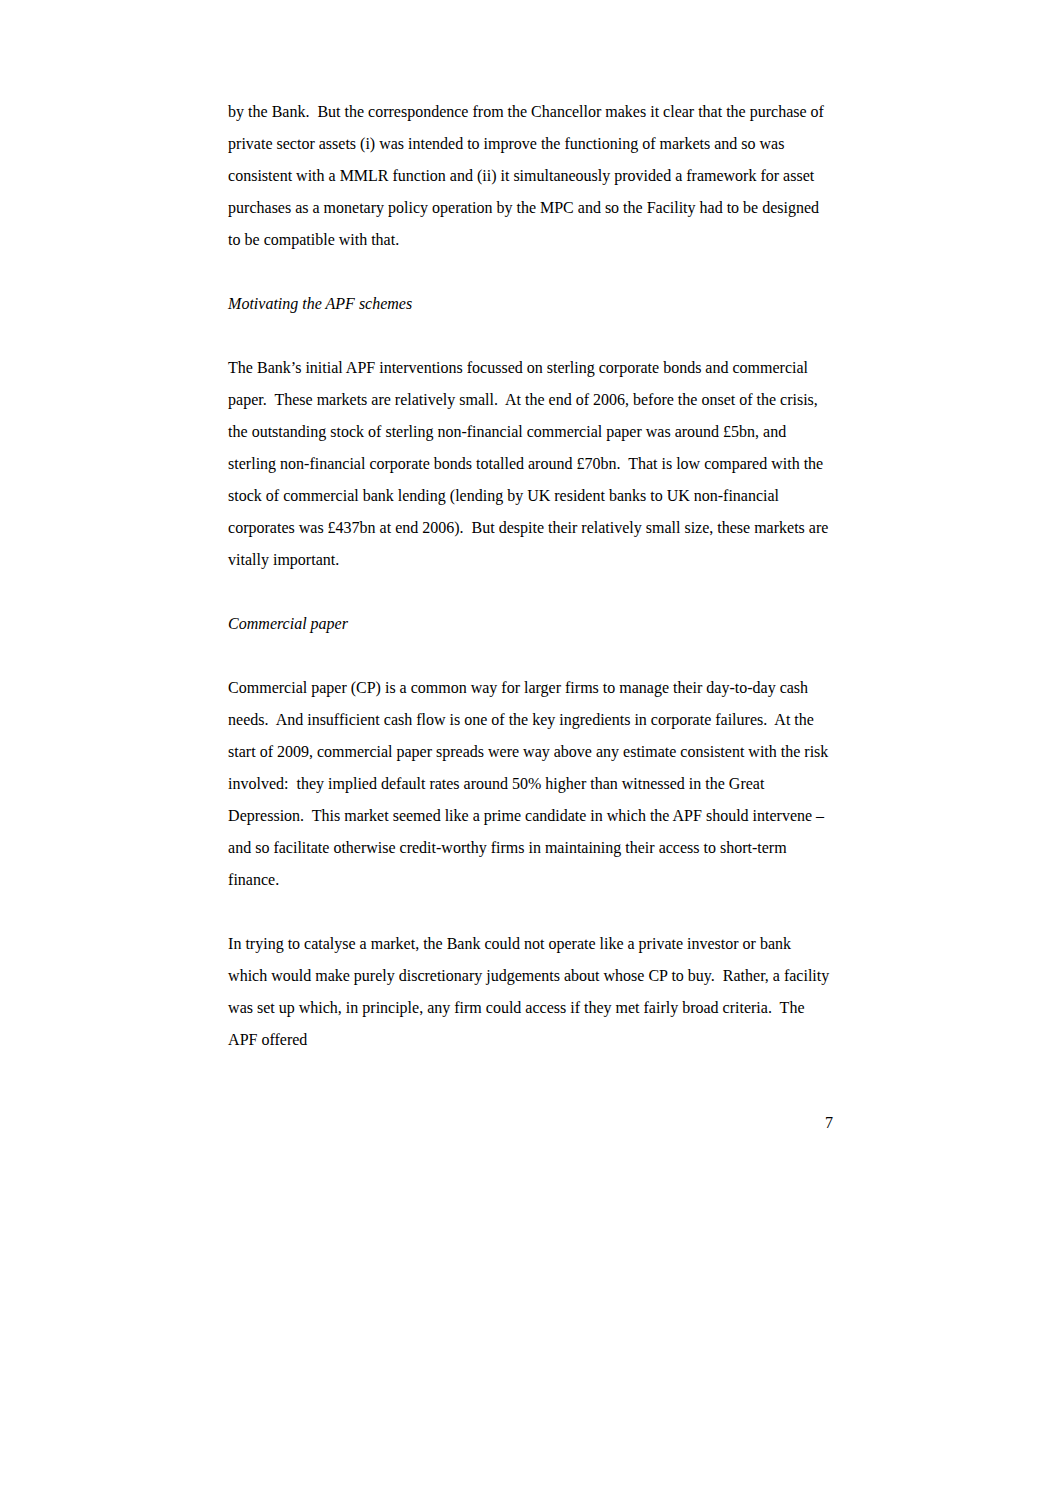by the Bank. But the correspondence from the Chancellor makes it clear that the purchase of private sector assets (i) was intended to improve the functioning of markets and so was consistent with a MMLR function and (ii) it simultaneously provided a framework for asset purchases as a monetary policy operation by the MPC and so the Facility had to be designed to be compatible with that.
Motivating the APF schemes
The Bank’s initial APF interventions focussed on sterling corporate bonds and commercial paper. These markets are relatively small. At the end of 2006, before the onset of the crisis, the outstanding stock of sterling non-financial commercial paper was around £5bn, and sterling non-financial corporate bonds totalled around £70bn. That is low compared with the stock of commercial bank lending (lending by UK resident banks to UK non-financial corporates was £437bn at end 2006). But despite their relatively small size, these markets are vitally important.
Commercial paper
Commercial paper (CP) is a common way for larger firms to manage their day-to-day cash needs. And insufficient cash flow is one of the key ingredients in corporate failures. At the start of 2009, commercial paper spreads were way above any estimate consistent with the risk involved: they implied default rates around 50% higher than witnessed in the Great Depression. This market seemed like a prime candidate in which the APF should intervene – and so facilitate otherwise credit-worthy firms in maintaining their access to short-term finance.
In trying to catalyse a market, the Bank could not operate like a private investor or bank which would make purely discretionary judgements about whose CP to buy. Rather, a facility was set up which, in principle, any firm could access if they met fairly broad criteria. The APF offered
7